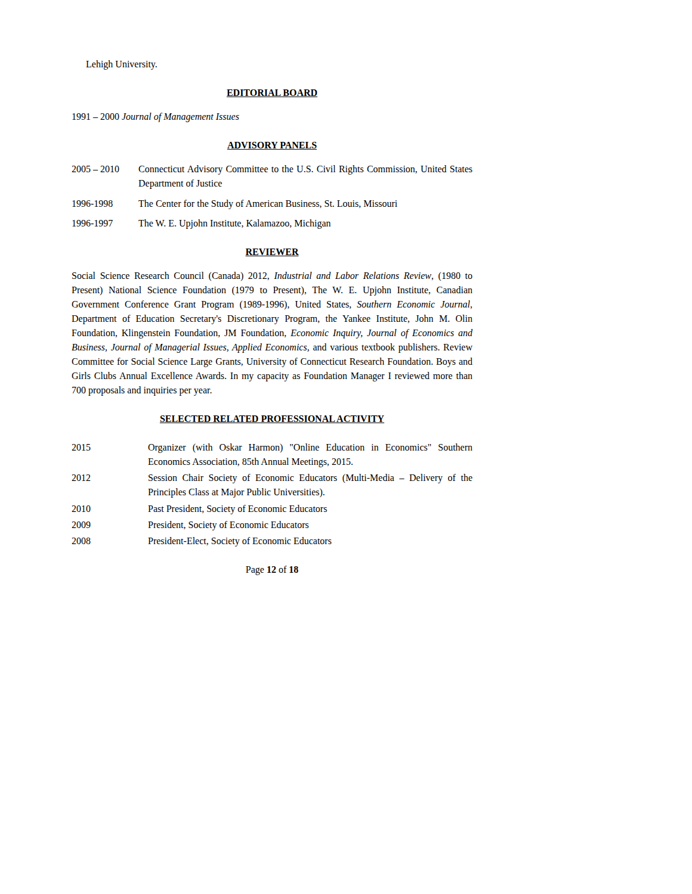Lehigh University.
EDITORIAL BOARD
1991 – 2000 Journal of Management Issues
ADVISORY PANELS
2005 – 2010
Connecticut Advisory Committee to the U.S. Civil Rights Commission, United States Department of Justice
1996-1998
The Center for the Study of American Business, St. Louis, Missouri
1996-1997
The W. E. Upjohn Institute, Kalamazoo, Michigan
REVIEWER
Social Science Research Council (Canada) 2012, Industrial and Labor Relations Review, (1980 to Present) National Science Foundation (1979 to Present), The W. E. Upjohn Institute, Canadian Government Conference Grant Program (1989-1996), United States, Southern Economic Journal, Department of Education Secretary's Discretionary Program, the Yankee Institute, John M. Olin Foundation, Klingenstein Foundation, JM Foundation, Economic Inquiry, Journal of Economics and Business, Journal of Managerial Issues, Applied Economics, and various textbook publishers. Review Committee for Social Science Large Grants, University of Connecticut Research Foundation. Boys and Girls Clubs Annual Excellence Awards. In my capacity as Foundation Manager I reviewed more than 700 proposals and inquiries per year.
SELECTED RELATED PROFESSIONAL ACTIVITY
2015
Organizer (with Oskar Harmon) "Online Education in Economics" Southern Economics Association, 85th Annual Meetings, 2015.
2012
Session Chair Society of Economic Educators (Multi-Media – Delivery of the Principles Class at Major Public Universities).
2010
Past President, Society of Economic Educators
2009
President, Society of Economic Educators
2008
President-Elect, Society of Economic Educators
Page 12 of 18